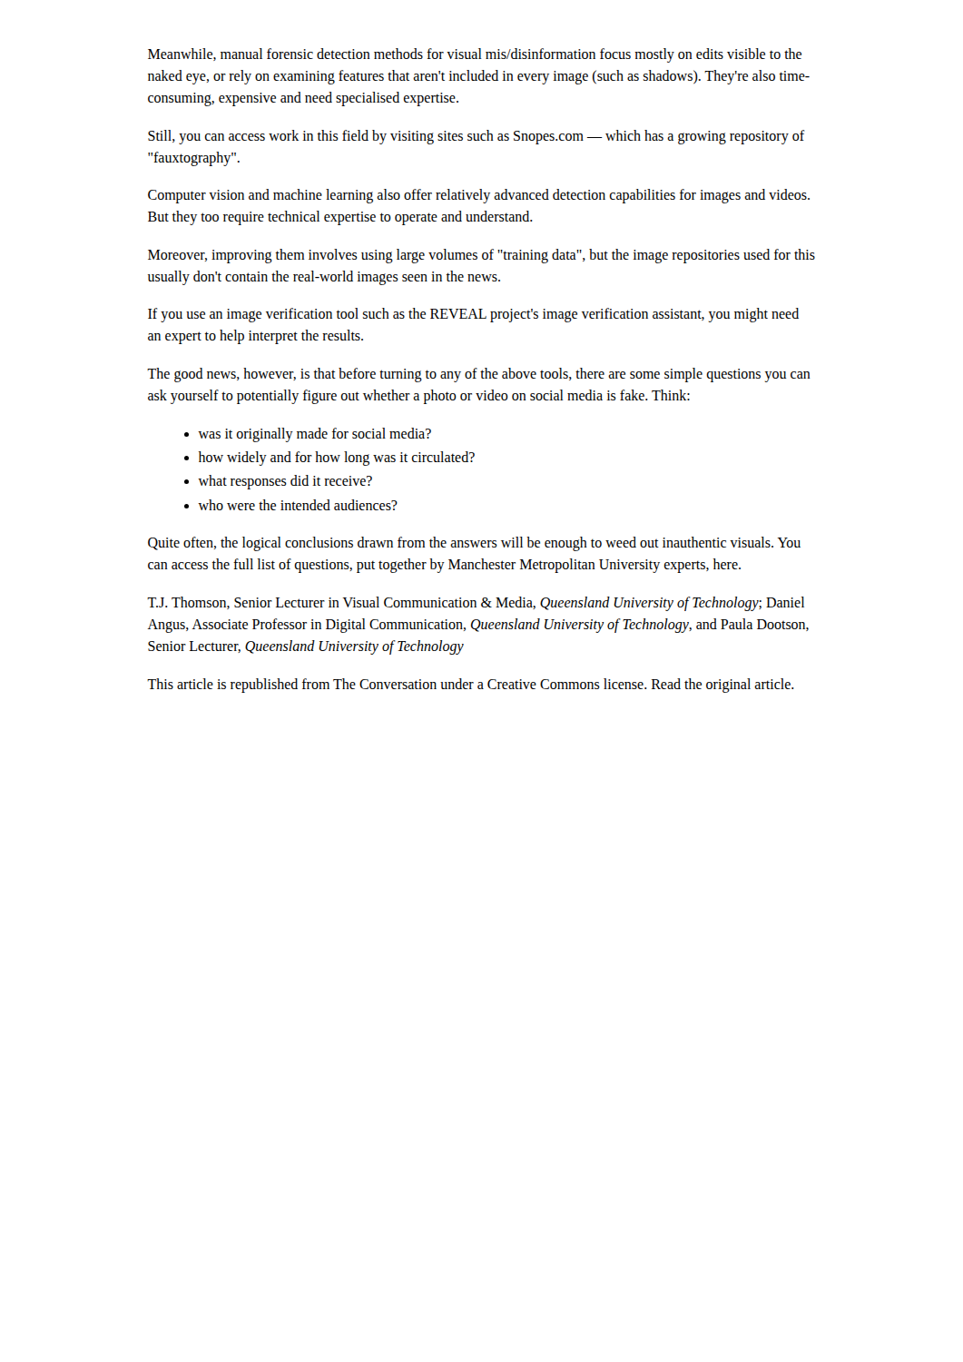Meanwhile, manual forensic detection methods for visual mis/disinformation focus mostly on edits visible to the naked eye, or rely on examining features that aren't included in every image (such as shadows). They're also time-consuming, expensive and need specialised expertise.
Still, you can access work in this field by visiting sites such as Snopes.com — which has a growing repository of "fauxtography".
Computer vision and machine learning also offer relatively advanced detection capabilities for images and videos. But they too require technical expertise to operate and understand.
Moreover, improving them involves using large volumes of "training data", but the image repositories used for this usually don't contain the real-world images seen in the news.
If you use an image verification tool such as the REVEAL project's image verification assistant, you might need an expert to help interpret the results.
The good news, however, is that before turning to any of the above tools, there are some simple questions you can ask yourself to potentially figure out whether a photo or video on social media is fake. Think:
was it originally made for social media?
how widely and for how long was it circulated?
what responses did it receive?
who were the intended audiences?
Quite often, the logical conclusions drawn from the answers will be enough to weed out inauthentic visuals. You can access the full list of questions, put together by Manchester Metropolitan University experts, here.
T.J. Thomson, Senior Lecturer in Visual Communication & Media, Queensland University of Technology; Daniel Angus, Associate Professor in Digital Communication, Queensland University of Technology, and Paula Dootson, Senior Lecturer, Queensland University of Technology
This article is republished from The Conversation under a Creative Commons license. Read the original article.